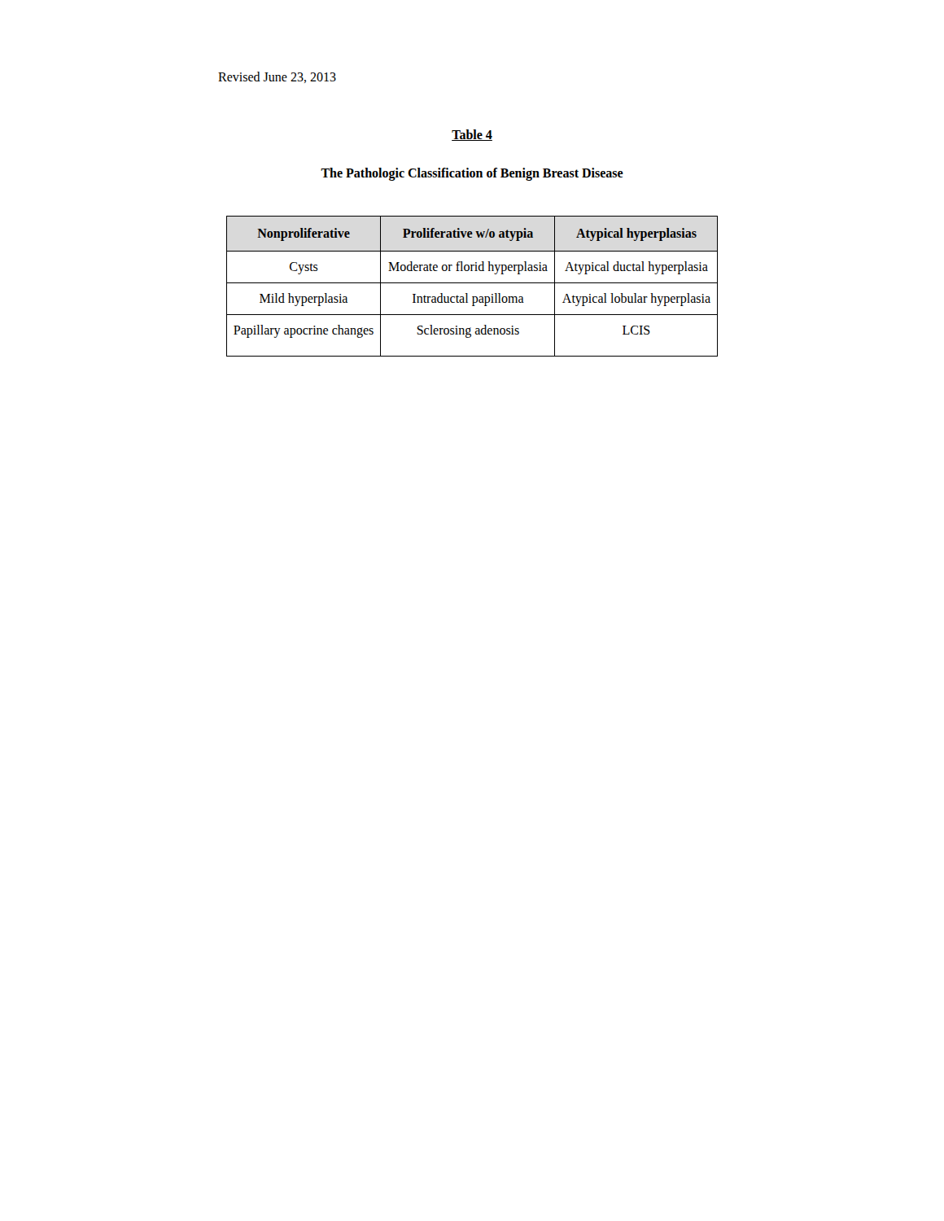Revised June 23, 2013
Table 4
The Pathologic Classification of Benign Breast Disease
| Nonproliferative | Proliferative w/o atypia | Atypical hyperplasias |
| --- | --- | --- |
| Cysts | Moderate or florid hyperplasia | Atypical ductal hyperplasia |
| Mild hyperplasia | Intraductal papilloma | Atypical lobular hyperplasia |
| Papillary apocrine changes | Sclerosing adenosis | LCIS |